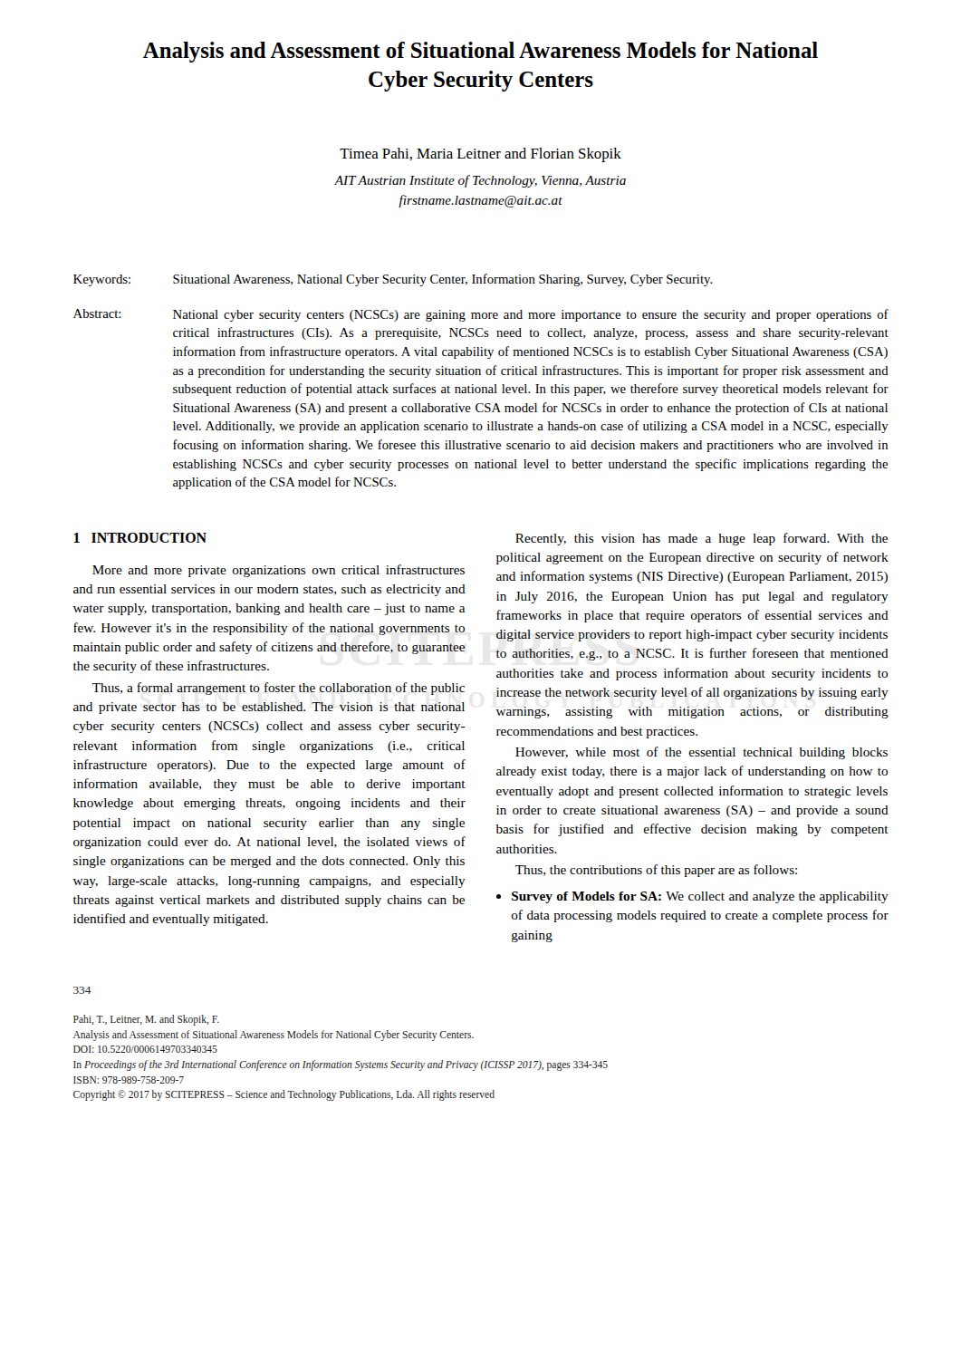Analysis and Assessment of Situational Awareness Models for National
Cyber Security Centers
Timea Pahi, Maria Leitner and Florian Skopik
AIT Austrian Institute of Technology, Vienna, Austria
firstname.lastname@ait.ac.at
Keywords:
Situational Awareness, National Cyber Security Center, Information Sharing, Survey, Cyber Security.
Abstract:
National cyber security centers (NCSCs) are gaining more and more importance to ensure the security and proper operations of critical infrastructures (CIs). As a prerequisite, NCSCs need to collect, analyze, process, assess and share security-relevant information from infrastructure operators. A vital capability of mentioned NCSCs is to establish Cyber Situational Awareness (CSA) as a precondition for understanding the security situation of critical infrastructures. This is important for proper risk assessment and subsequent reduction of potential attack surfaces at national level. In this paper, we therefore survey theoretical models relevant for Situational Awareness (SA) and present a collaborative CSA model for NCSCs in order to enhance the protection of CIs at national level. Additionally, we provide an application scenario to illustrate a hands-on case of utilizing a CSA model in a NCSC, especially focusing on information sharing. We foresee this illustrative scenario to aid decision makers and practitioners who are involved in establishing NCSCs and cyber security processes on national level to better understand the specific implications regarding the application of the CSA model for NCSCs.
SCITEPRESSSCIENCE AND TECHNOLOGY PUBLICATIONS
1 INTRODUCTION
More and more private organizations own critical infrastructures and run essential services in our modern states, such as electricity and water supply, transportation, banking and health care – just to name a few. However it's in the responsibility of the national governments to maintain public order and safety of citizens and therefore, to guarantee the security of these infrastructures.
Thus, a formal arrangement to foster the collaboration of the public and private sector has to be established. The vision is that national cyber security centers (NCSCs) collect and assess cyber security-relevant information from single organizations (i.e., critical infrastructure operators). Due to the expected large amount of information available, they must be able to derive important knowledge about emerging threats, ongoing incidents and their potential impact on national security earlier than any single organization could ever do. At national level, the isolated views of single organizations can be merged and the dots connected. Only this way, large-scale attacks, long-running campaigns, and especially threats against vertical markets and distributed supply chains can be identified and eventually mitigated.
Recently, this vision has made a huge leap forward. With the political agreement on the European directive on security of network and information systems (NIS Directive) (European Parliament, 2015) in July 2016, the European Union has put legal and regulatory frameworks in place that require operators of essential services and digital service providers to report high-impact cyber security incidents to authorities, e.g., to a NCSC. It is further foreseen that mentioned authorities take and process information about security incidents to increase the network security level of all organizations by issuing early warnings, assisting with mitigation actions, or distributing recommendations and best practices.
However, while most of the essential technical building blocks already exist today, there is a major lack of understanding on how to eventually adopt and present collected information to strategic levels in order to create situational awareness (SA) – and provide a sound basis for justified and effective decision making by competent authorities.
Thus, the contributions of this paper are as follows:
Survey of Models for SA: We collect and analyze the applicability of data processing models required to create a complete process for gaining
334
Pahi, T., Leitner, M. and Skopik, F.
Analysis and Assessment of Situational Awareness Models for National Cyber Security Centers.
DOI: 10.5220/0006149703340345
In Proceedings of the 3rd International Conference on Information Systems Security and Privacy (ICISSP 2017), pages 334-345
ISBN: 978-989-758-209-7
Copyright © 2017 by SCITEPRESS – Science and Technology Publications, Lda. All rights reserved